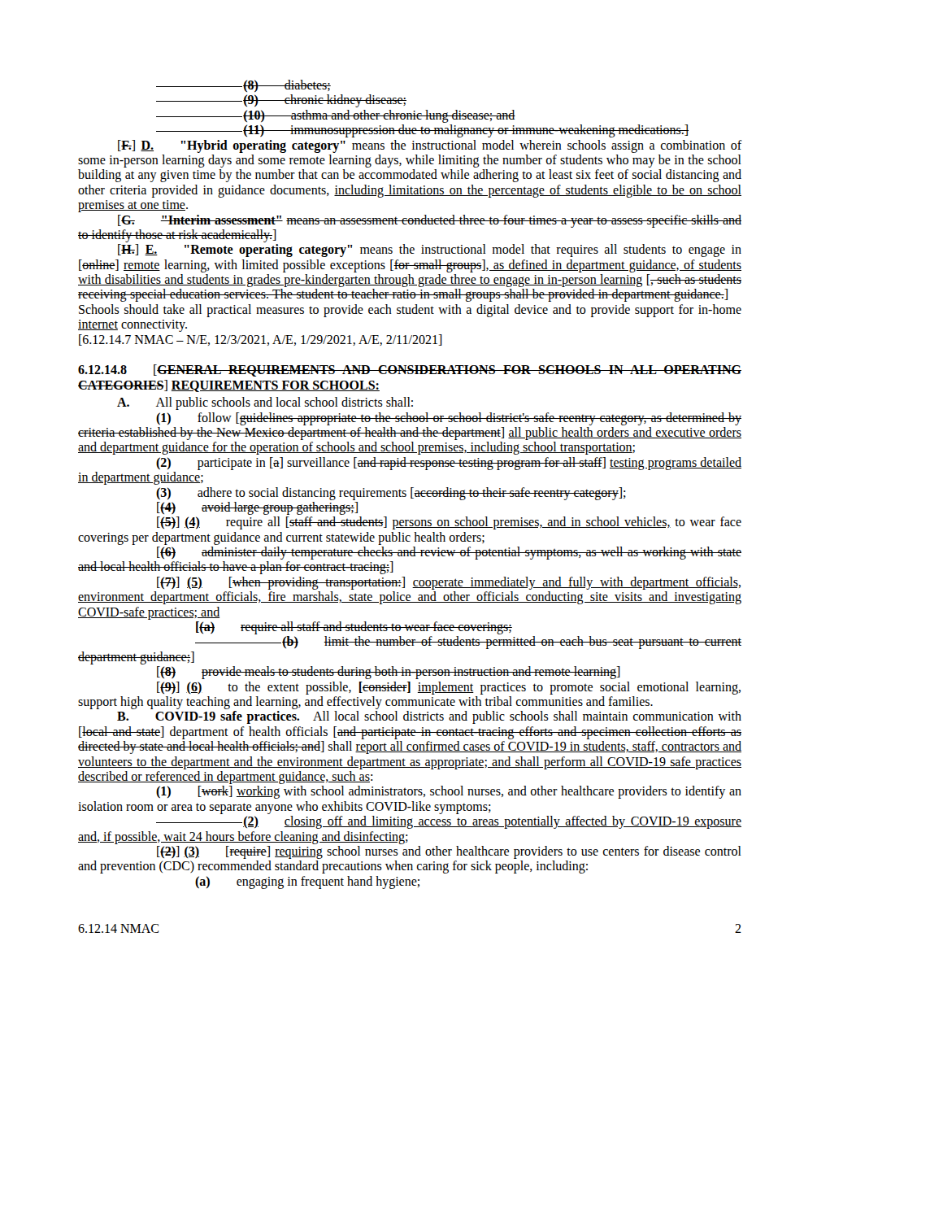(8)  diabetes;
(9)  chronic kidney disease;
(10)  asthma and other chronic lung disease; and
(11)  immunosuppression due to malignancy or immune-weakening medications.]
[F.] D.  "Hybrid operating category" means the instructional model wherein schools assign a combination of some in-person learning days and some remote learning days, while limiting the number of students who may be in the school building at any given time by the number that can be accommodated while adhering to at least six feet of social distancing and other criteria provided in guidance documents, including limitations on the percentage of students eligible to be on school premises at one time.
[G.  "Interim assessment" means an assessment conducted three to four times a year to assess specific skills and to identify those at risk academically.]
[H.] E.  "Remote operating category" means the instructional model that requires all students to engage in [online] remote learning, with limited possible exceptions [for small groups], as defined in department guidance, of students with disabilities and students in grades pre-kindergarten through grade three to engage in in-person learning [, such as students receiving special education services. The student to teacher ratio in small groups shall be provided in department guidance.] Schools should take all practical measures to provide each student with a digital device and to provide support for in-home internet connectivity.
[6.12.14.7 NMAC – N/E, 12/3/2021, A/E, 1/29/2021, A/E, 2/11/2021]
6.12.14.8  [GENERAL REQUIREMENTS AND CONSIDERATIONS FOR SCHOOLS IN ALL OPERATING CATEGORIES] REQUIREMENTS FOR SCHOOLS:
A.  All public schools and local school districts shall:
(1)  follow [guidelines appropriate to the school or school district's safe reentry category, as determined by criteria established by the New Mexico department of health and the department] all public health orders and executive orders and department guidance for the operation of schools and school premises, including school transportation;
(2)  participate in [a] surveillance [and rapid response testing program for all staff] testing programs detailed in department guidance;
(3)  adhere to social distancing requirements [according to their safe reentry category];
[(4)  avoid large group gatherings;]
[(5)] (4)  require all [staff and students] persons on school premises, and in school vehicles, to wear face coverings per department guidance and current statewide public health orders;
[(6)  administer daily temperature checks and review of potential symptoms, as well as working with state and local health officials to have a plan for contract-tracing;]
[(7)] (5)  [when providing transportation:] cooperate immediately and fully with department officials, environment department officials, fire marshals, state police and other officials conducting site visits and investigating COVID-safe practices; and
[(a)  require all staff and students to wear face coverings;
(b)  limit the number of students permitted on each bus seat pursuant to current department guidance;]
[(8)  provide meals to students during both in-person instruction and remote learning]
[(9)] (6)  to the extent possible, [consider] implement practices to promote social emotional learning, support high quality teaching and learning, and effectively communicate with tribal communities and families.
B.  COVID-19 safe practices. All local school districts and public schools shall maintain communication with [local and state] department of health officials [and participate in contact-tracing efforts and specimen collection efforts as directed by state and local health officials; and] shall report all confirmed cases of COVID-19 in students, staff, contractors and volunteers to the department and the environment department as appropriate; and shall perform all COVID-19 safe practices described or referenced in department guidance, such as:
(1)  [work] working with school administrators, school nurses, and other healthcare providers to identify an isolation room or area to separate anyone who exhibits COVID-like symptoms;
(2)  closing off and limiting access to areas potentially affected by COVID-19 exposure and, if possible, wait 24 hours before cleaning and disinfecting;
[(2)] (3)  [require] requiring school nurses and other healthcare providers to use centers for disease control and prevention (CDC) recommended standard precautions when caring for sick people, including:
(a)  engaging in frequent hand hygiene;
6.12.14 NMAC 2